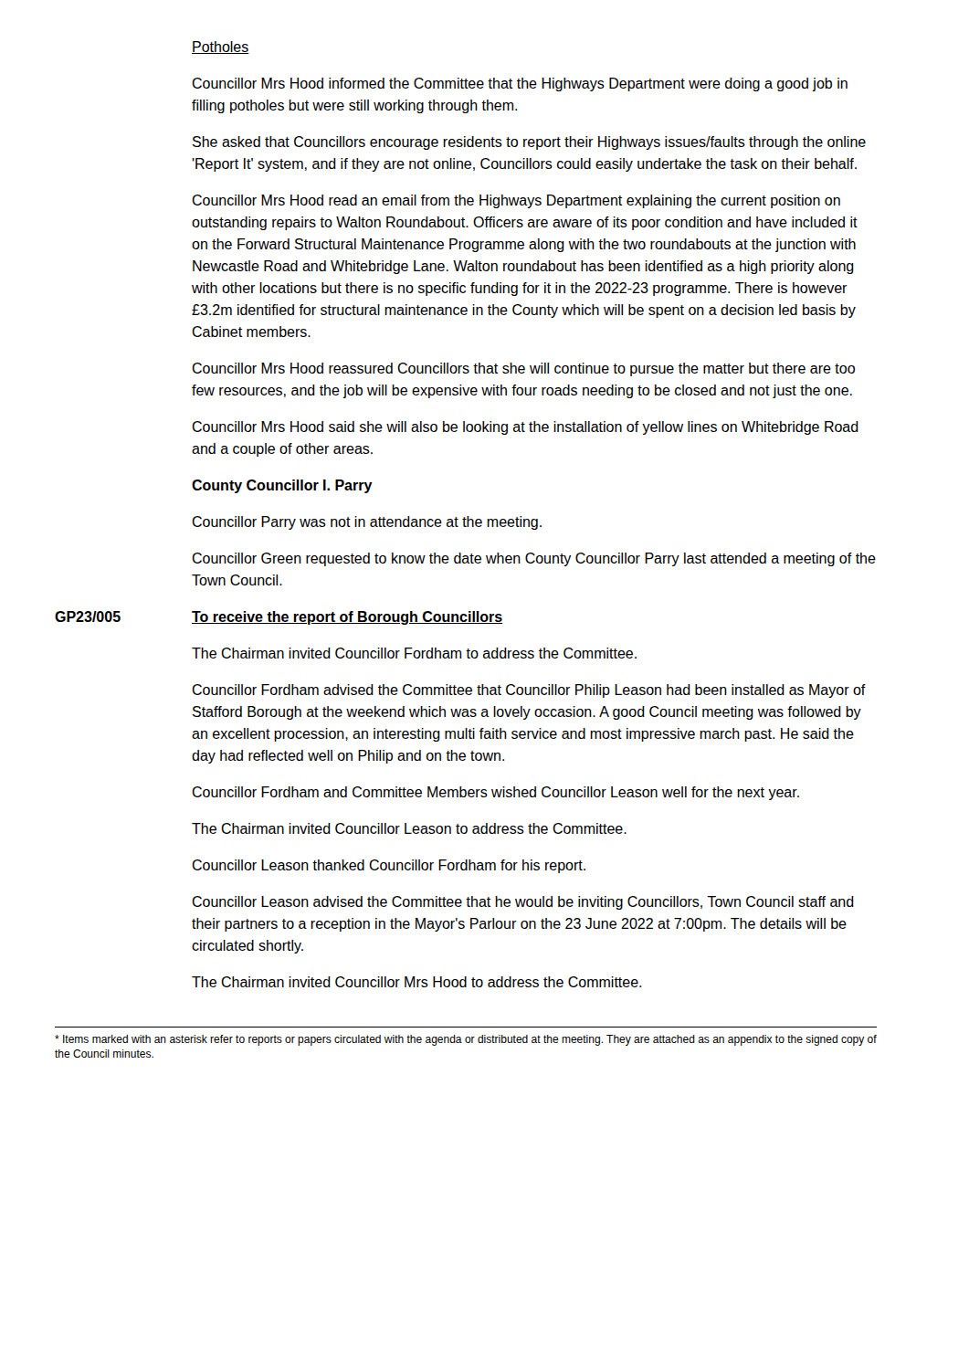Potholes
Councillor Mrs Hood informed the Committee that the Highways Department were doing a good job in filling potholes but were still working through them.
She asked that Councillors encourage residents to report their Highways issues/faults through the online 'Report It' system, and if they are not online, Councillors could easily undertake the task on their behalf.
Councillor Mrs Hood read an email from the Highways Department explaining the current position on outstanding repairs to Walton Roundabout. Officers are aware of its poor condition and have included it on the Forward Structural Maintenance Programme along with the two roundabouts at the junction with Newcastle Road and Whitebridge Lane. Walton roundabout has been identified as a high priority along with other locations but there is no specific funding for it in the 2022-23 programme. There is however £3.2m identified for structural maintenance in the County which will be spent on a decision led basis by Cabinet members.
Councillor Mrs Hood reassured Councillors that she will continue to pursue the matter but there are too few resources, and the job will be expensive with four roads needing to be closed and not just the one.
Councillor Mrs Hood said she will also be looking at the installation of yellow lines on Whitebridge Road and a couple of other areas.
County Councillor I. Parry
Councillor Parry was not in attendance at the meeting.
Councillor Green requested to know the date when County Councillor Parry last attended a meeting of the Town Council.
GP23/005
To receive the report of Borough Councillors
The Chairman invited Councillor Fordham to address the Committee.
Councillor Fordham advised the Committee that Councillor Philip Leason had been installed as Mayor of Stafford Borough at the weekend which was a lovely occasion. A good Council meeting was followed by an excellent procession, an interesting multi faith service and most impressive march past. He said the day had reflected well on Philip and on the town.
Councillor Fordham and Committee Members wished Councillor Leason well for the next year.
The Chairman invited Councillor Leason to address the Committee.
Councillor Leason thanked Councillor Fordham for his report.
Councillor Leason advised the Committee that he would be inviting Councillors, Town Council staff and their partners to a reception in the Mayor's Parlour on the 23 June 2022 at 7:00pm. The details will be circulated shortly.
The Chairman invited Councillor Mrs Hood to address the Committee.
* Items marked with an asterisk refer to reports or papers circulated with the agenda or distributed at the meeting. They are attached as an appendix to the signed copy of the Council minutes.